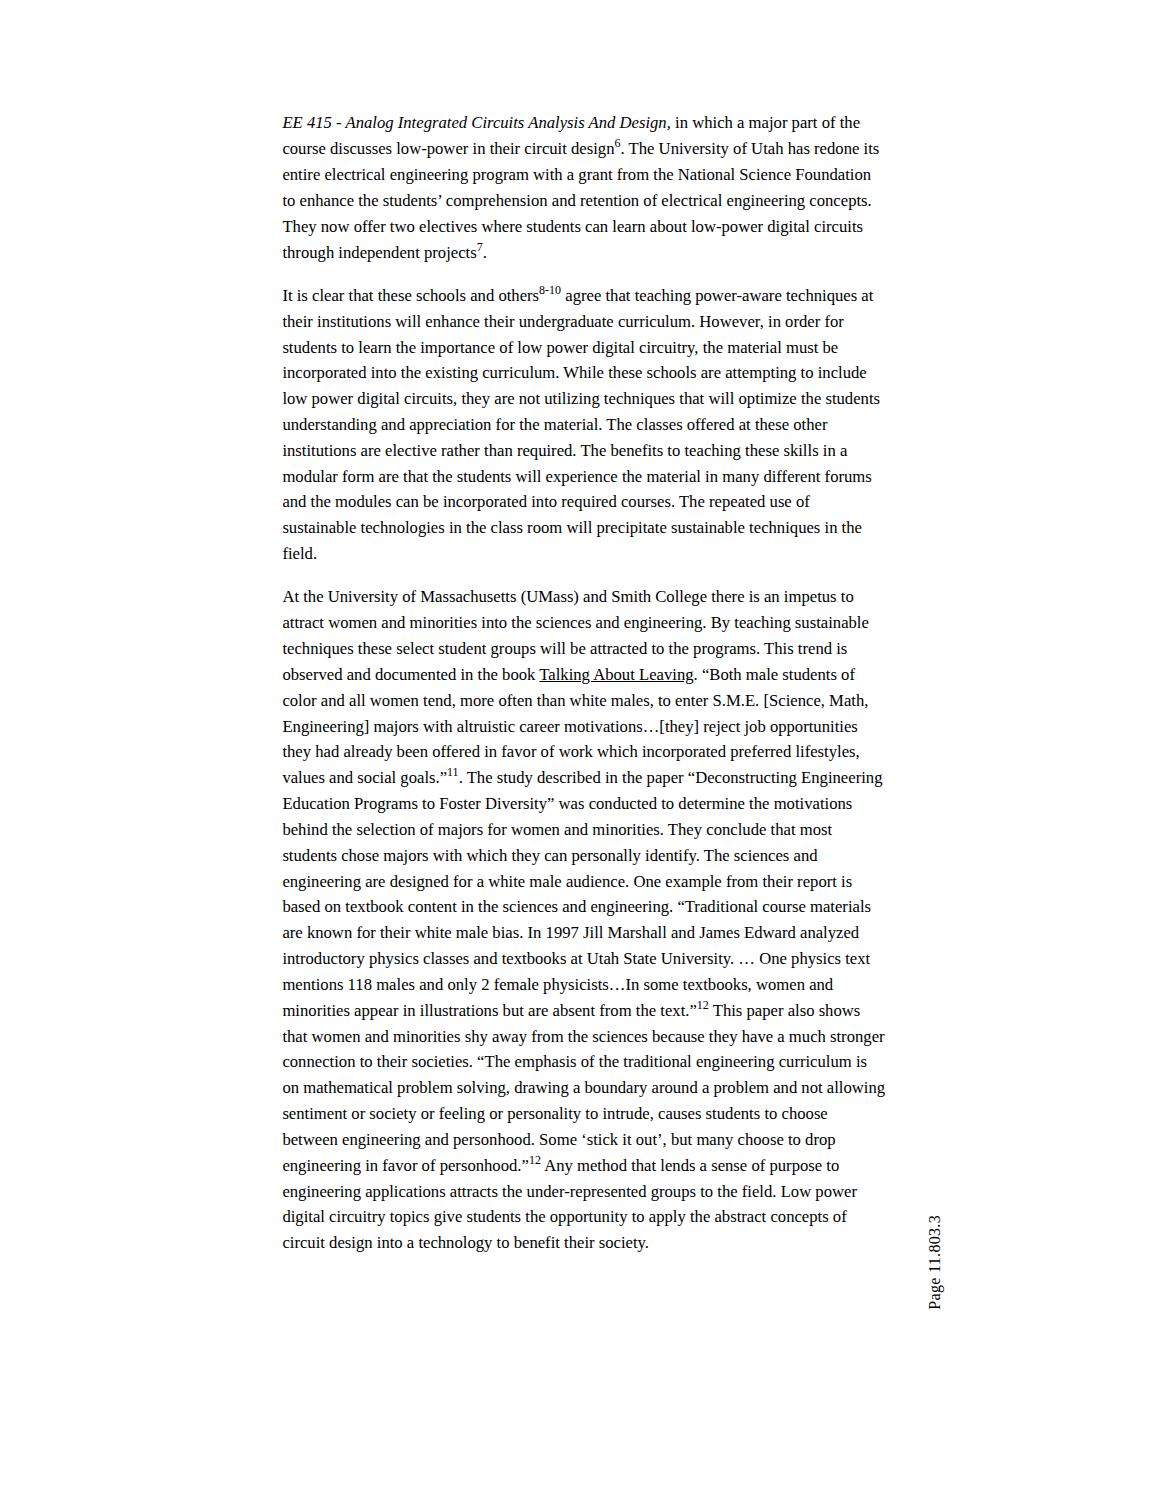EE 415 - Analog Integrated Circuits Analysis And Design, in which a major part of the course discusses low-power in their circuit design6. The University of Utah has redone its entire electrical engineering program with a grant from the National Science Foundation to enhance the students’ comprehension and retention of electrical engineering concepts. They now offer two electives where students can learn about low-power digital circuits through independent projects7.
It is clear that these schools and others8-10 agree that teaching power-aware techniques at their institutions will enhance their undergraduate curriculum. However, in order for students to learn the importance of low power digital circuitry, the material must be incorporated into the existing curriculum. While these schools are attempting to include low power digital circuits, they are not utilizing techniques that will optimize the students understanding and appreciation for the material. The classes offered at these other institutions are elective rather than required. The benefits to teaching these skills in a modular form are that the students will experience the material in many different forums and the modules can be incorporated into required courses. The repeated use of sustainable technologies in the class room will precipitate sustainable techniques in the field.
At the University of Massachusetts (UMass) and Smith College there is an impetus to attract women and minorities into the sciences and engineering. By teaching sustainable techniques these select student groups will be attracted to the programs. This trend is observed and documented in the book Talking About Leaving. “Both male students of color and all women tend, more often than white males, to enter S.M.E. [Science, Math, Engineering] majors with altruistic career motivations…[they] reject job opportunities they had already been offered in favor of work which incorporated preferred lifestyles, values and social goals.”11. The study described in the paper “Deconstructing Engineering Education Programs to Foster Diversity” was conducted to determine the motivations behind the selection of majors for women and minorities. They conclude that most students chose majors with which they can personally identify. The sciences and engineering are designed for a white male audience. One example from their report is based on textbook content in the sciences and engineering. “Traditional course materials are known for their white male bias. In 1997 Jill Marshall and James Edward analyzed introductory physics classes and textbooks at Utah State University. … One physics text mentions 118 males and only 2 female physicists…In some textbooks, women and minorities appear in illustrations but are absent from the text.”12 This paper also shows that women and minorities shy away from the sciences because they have a much stronger connection to their societies. “The emphasis of the traditional engineering curriculum is on mathematical problem solving, drawing a boundary around a problem and not allowing sentiment or society or feeling or personality to intrude, causes students to choose between engineering and personhood. Some ‘stick it out’, but many choose to drop engineering in favor of personhood.”12 Any method that lends a sense of purpose to engineering applications attracts the under-represented groups to the field. Low power digital circuitry topics give students the opportunity to apply the abstract concepts of circuit design into a technology to benefit their society.
Page 11.803.3